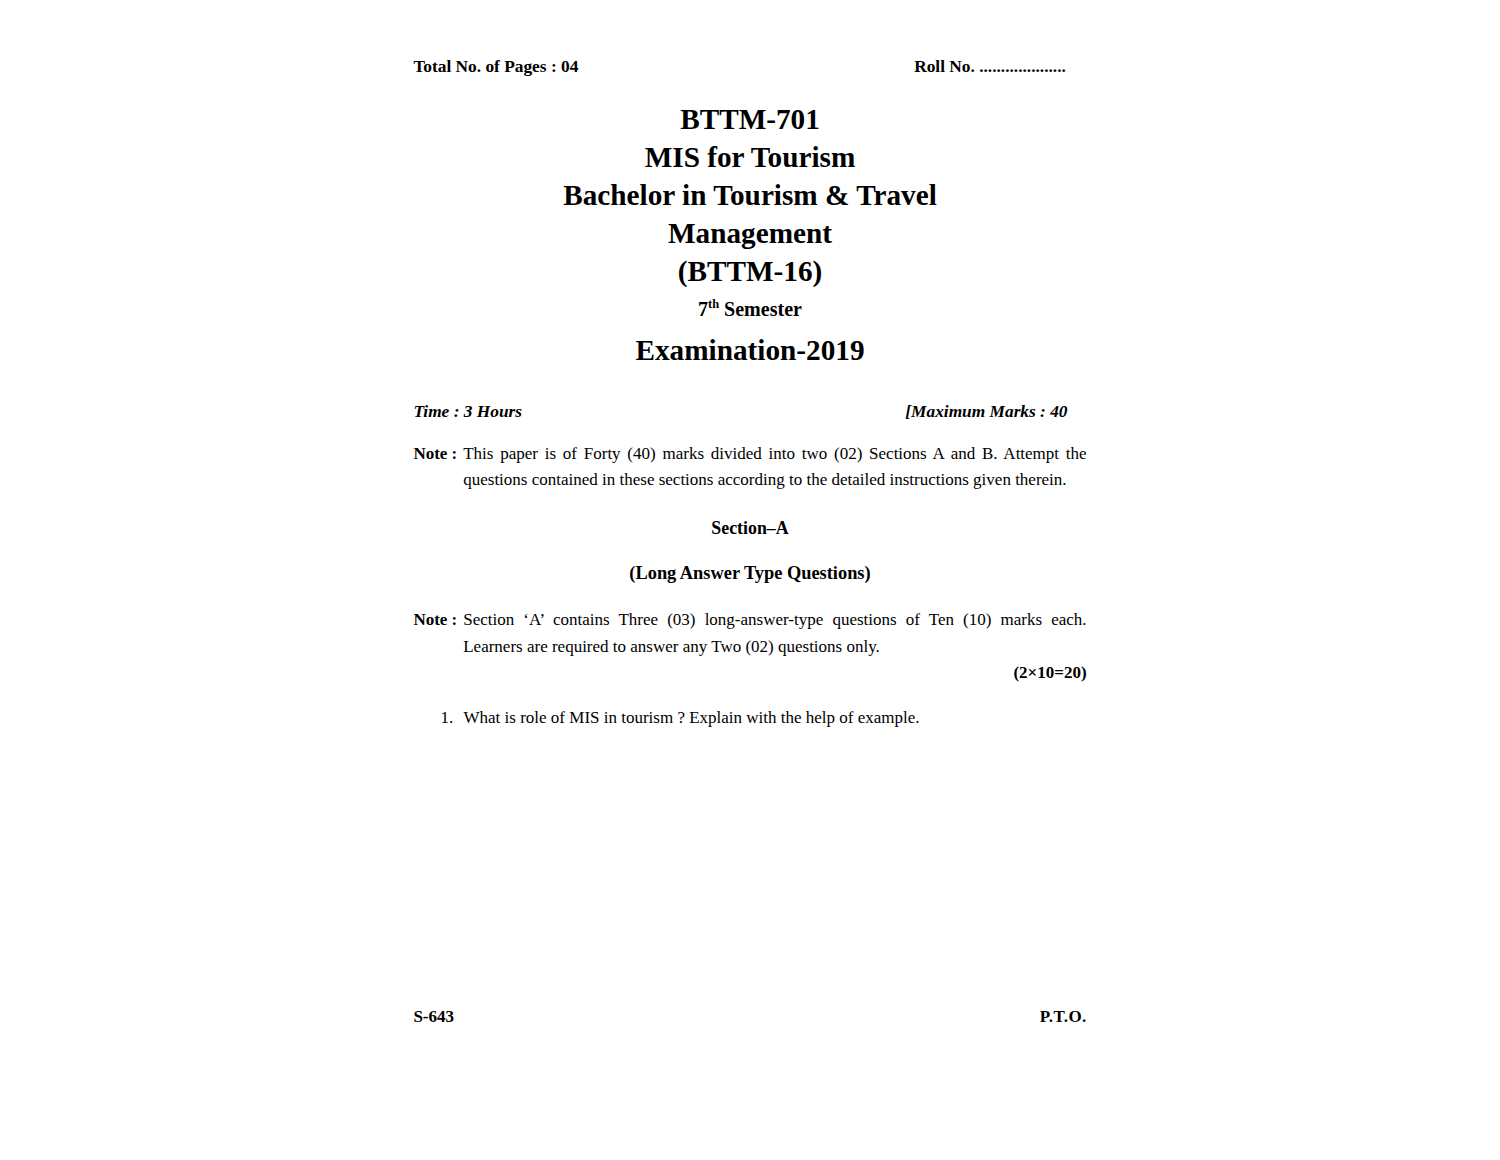Total No. of Pages : 04 Roll No. ....................
BTTM-701
MIS for Tourism
Bachelor in Tourism & Travel
Management
(BTTM-16)
7th Semester
Examination-2019
Time : 3 Hours [Maximum Marks : 40
Note : This paper is of Forty (40) marks divided into two (02) Sections A and B. Attempt the questions contained in these sections according to the detailed instructions given therein.
Section–A
(Long Answer Type Questions)
Note : Section ‘A’ contains Three (03) long-answer-type questions of Ten (10) marks each. Learners are required to answer any Two (02) questions only. (2×10=20)
What is role of MIS in tourism ? Explain with the help of example.
S-643 P.T.O.